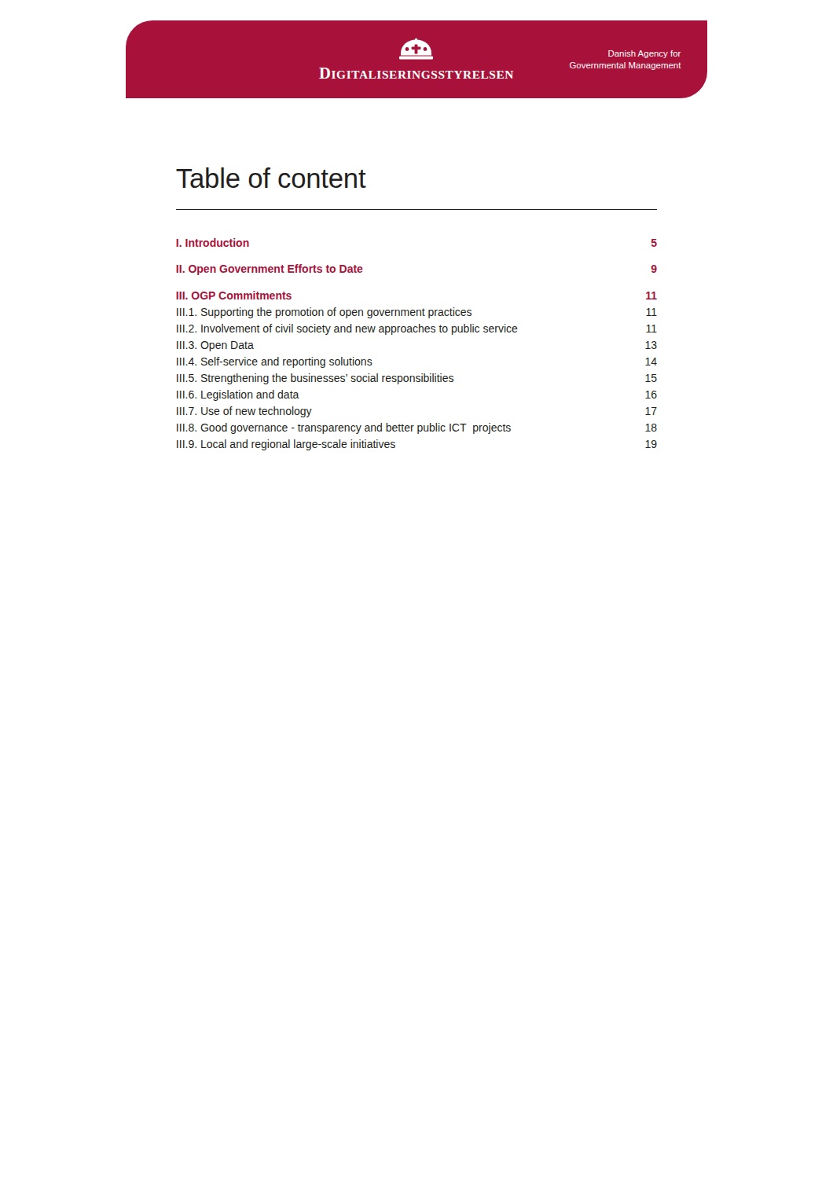DIGITALISERINGSSTYRELSEN
Danish Agency for
Governmental Management
Table of content
| I. Introduction | 5 |
| II. Open Government Efforts to Date | 9 |
| III. OGP Commitments | 11 |
| III.1. Supporting the promotion of open government practices | 11 |
| III.2. Involvement of civil society and new approaches to public service | 11 |
| III.3. Open Data | 13 |
| III.4. Self-service and reporting solutions | 14 |
| III.5. Strengthening the businesses’ social responsibilities | 15 |
| III.6. Legislation and data | 16 |
| III.7. Use of new technology | 17 |
| III.8. Good governance - transparency and better public ICT projects | 18 |
| III.9. Local and regional large-scale initiatives | 19 |